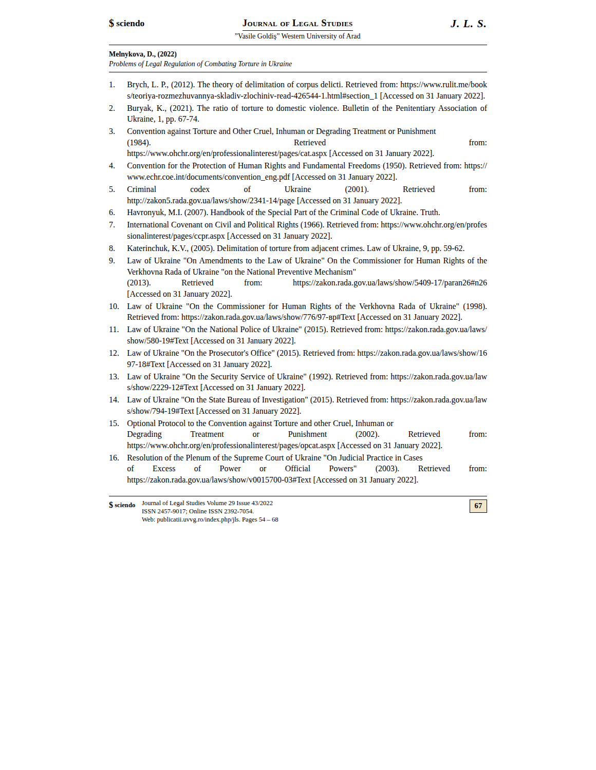$ sciendo
Journal of Legal Studies
”Vasile Goldiş” Western University of Arad
J. L. S.
Melnykova, D., (2022)
Problems of Legal Regulation of Combating Torture in Ukraine
Brych, L. P., (2012). The theory of delimitation of corpus delicti. Retrieved from: https://www.rulit.me/books/teoriya-rozmezhuvannya-skladiv-zlochiniv-read-426544-1.html#section_1 [Accessed on 31 January 2022].
Buryak, K., (2021). The ratio of torture to domestic violence. Bulletin of the Penitentiary Association of Ukraine, 1, pp. 67-74.
Convention against Torture and Other Cruel, Inhuman or Degrading Treatment or Punishment
(1984). Retrieved from:
https://www.ohchr.org/en/professionalinterest/pages/cat.aspx [Accessed on 31 January 2022].
Convention for the Protection of Human Rights and Fundamental Freedoms (1950). Retrieved from: https://www.echr.coe.int/documents/convention_eng.pdf [Accessed on 31 January 2022].
Criminal codex of Ukraine(2001). Retrieved from:
http://zakon5.rada.gov.ua/laws/show/2341-14/page [Accessed on 31 January 2022].
Havronyuk, M.I. (2007). Handbook of the Special Part of the Criminal Code of Ukraine. Truth.
International Covenant on Civil and Political Rights (1966). Retrieved from: https://www.ohchr.org/en/professionalinterest/pages/ccpr.aspx [Accessed on 31 January 2022].
Katerinchuk, K.V., (2005). Delimitation of torture from adjacent crimes. Law of Ukraine, 9, pp. 59-62.
Law of Ukraine "On Amendments to the Law of Ukraine" On the Commissioner for Human Rights of the Verkhovna Rada of Ukraine "on the National Preventive Mechanism"
(2013). Retrieved from: https://zakon.rada.gov.ua/laws/show/5409-17/paran26#n26
[Accessed on 31 January 2022].
Law of Ukraine "On the Commissioner for Human Rights of the Verkhovna Rada of Ukraine" (1998). Retrieved from: https://zakon.rada.gov.ua/laws/show/776/97-вр#Text [Accessed on 31 January 2022].
Law of Ukraine "On the National Police of Ukraine" (2015). Retrieved from: https://zakon.rada.gov.ua/laws/show/580-19#Text [Accessed on 31 January 2022].
Law of Ukraine "On the Prosecutor's Office" (2015). Retrieved from: https://zakon.rada.gov.ua/laws/show/1697-18#Text [Accessed on 31 January 2022].
Law of Ukraine "On the Security Service of Ukraine" (1992). Retrieved from: https://zakon.rada.gov.ua/laws/show/2229-12#Text [Accessed on 31 January 2022].
Law of Ukraine "On the State Bureau of Investigation" (2015). Retrieved from: https://zakon.rada.gov.ua/laws/show/794-19#Text [Accessed on 31 January 2022].
Optional Protocol to the Convention against Torture and other Cruel, Inhuman or
Degrading Treatment or Punishment(2002). Retrieved from:
https://www.ohchr.org/en/professionalinterest/pages/opcat.aspx [Accessed on 31 January 2022].
Resolution of the Plenum of the Supreme Court of Ukraine "On Judicial Practice in Cases
of Excess of Power or Official Powers"(2003). Retrieved from:
https://zakon.rada.gov.ua/laws/show/v0015700-03#Text [Accessed on 31 January 2022].
$ sciendo
Journal of Legal Studies Volume 29 Issue 43/2022
ISSN 2457-9017; Online ISSN 2392-7054.
Web: publicatii.uvvg.ro/index.php/jls. Pages 54 – 68
67